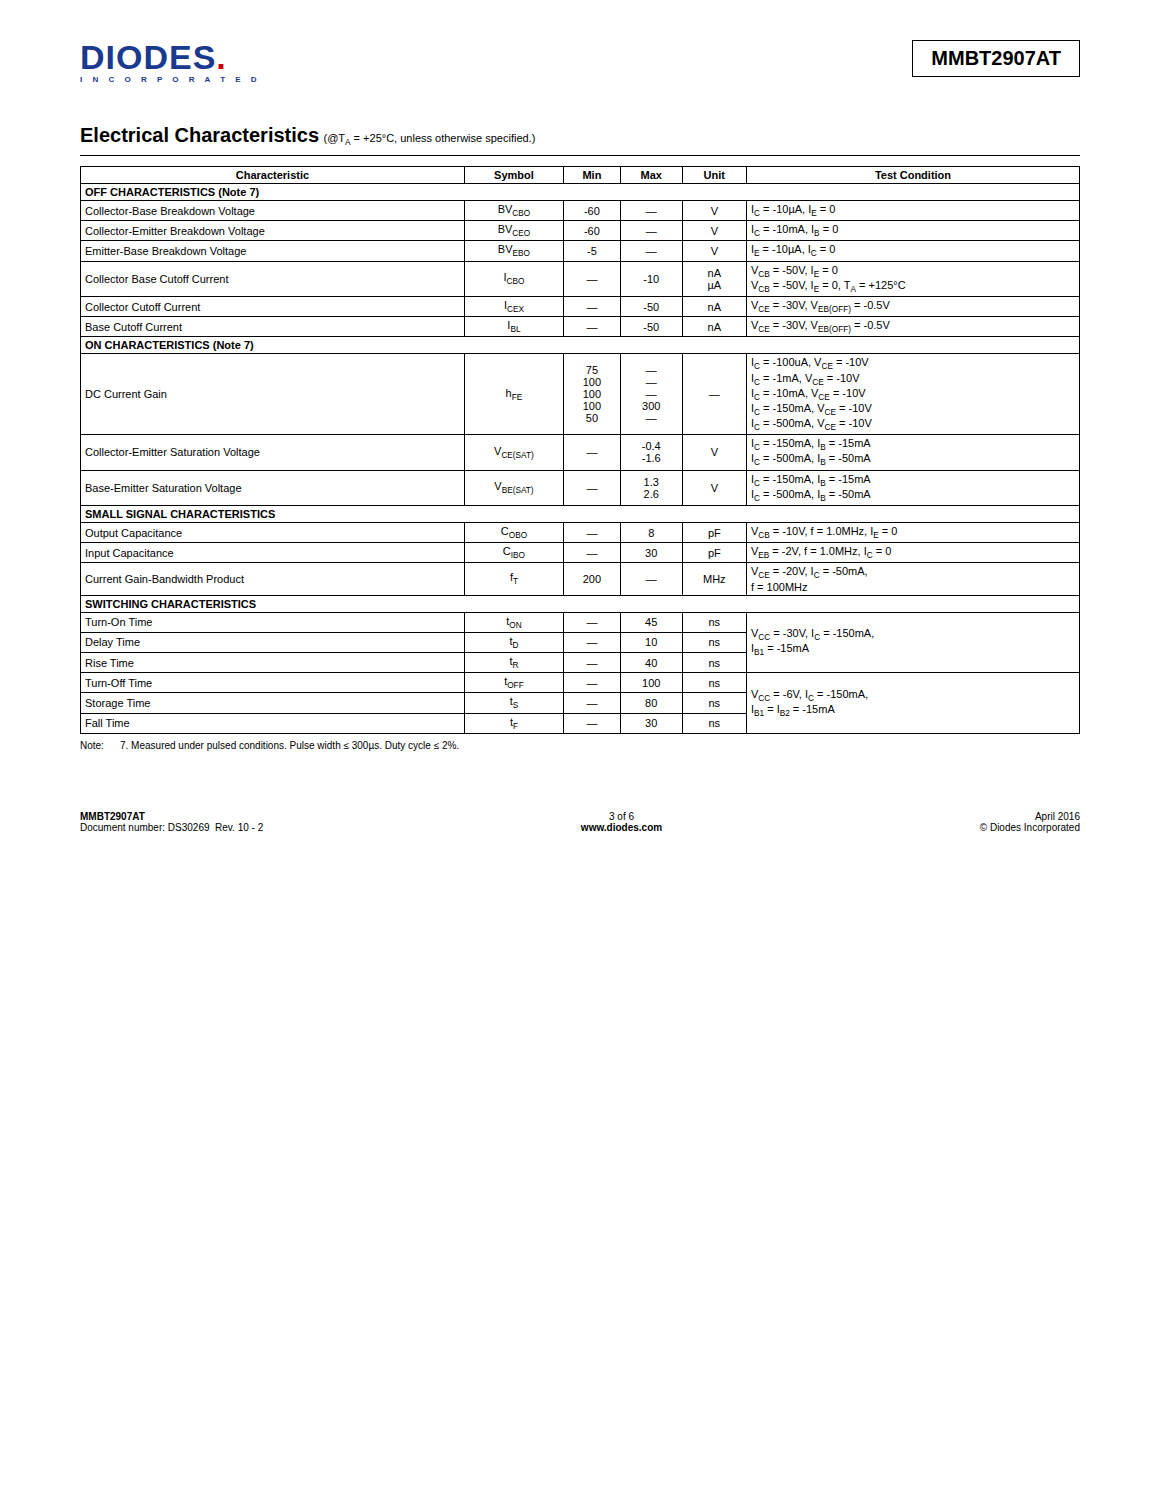DIODES.
I N C O R P O R A T E D
MMBT2907AT
Electrical Characteristics
(@TA = +25°C, unless otherwise specified.)
| Characteristic | Symbol | Min | Max | Unit | Test Condition |
| --- | --- | --- | --- | --- | --- |
| OFF CHARACTERISTICS (Note 7) |
| Collector-Base Breakdown Voltage | BV CBO | -60 | — | V | I C = -10µA, I E = 0 |
| Collector-Emitter Breakdown Voltage | BV CEO | -60 | — | V | I C = -10mA, I B = 0 |
| Emitter-Base Breakdown Voltage | BV EBO | -5 | — | V | I E = -10µA, I C = 0 |
| Collector Base Cutoff Current | I CBO | — | -10 | nA µA | V CB = -50V, I E = 0 V CB = -50V, I E = 0, T A = +125°C |
| Collector Cutoff Current | I CEX | — | -50 | nA | V CE = -30V, V EB(OFF) = -0.5V |
| Base Cutoff Current | I BL | — | -50 | nA | V CE = -30V, V EB(OFF) = -0.5V |
| ON CHARACTERISTICS (Note 7) |
| DC Current Gain | h FE | 75 100 100 100 50 | — — — 300 — | — | I C = -100uA, V CE = -10V I C = -1mA, V CE = -10V I C = -10mA, V CE = -10V I C = -150mA, V CE = -10V I C = -500mA, V CE = -10V |
| Collector-Emitter Saturation Voltage | V CE(SAT) | — | -0.4 -1.6 | V | I C = -150mA, I B = -15mA I C = -500mA, I B = -50mA |
| Base-Emitter Saturation Voltage | V BE(SAT) | — | 1.3 2.6 | V | I C = -150mA, I B = -15mA I C = -500mA, I B = -50mA |
| SMALL SIGNAL CHARACTERISTICS |
| Output Capacitance | C OBO | — | 8 | pF | V CB = -10V, f = 1.0MHz, I E = 0 |
| Input Capacitance | C IBO | — | 30 | pF | V EB = -2V, f = 1.0MHz, I C = 0 |
| Current Gain-Bandwidth Product | f T | 200 | — | MHz | V CE = -20V, I C = -50mA, f = 100MHz |
| SWITCHING CHARACTERISTICS |
| Turn-On Time | t ON | — | 45 | ns | V CC = -30V, I C = -150mA, I B1 = -15mA |
| Delay Time | t D | — | 10 | ns |
| Rise Time | t R | — | 40 | ns |
| Turn-Off Time | t OFF | — | 100 | ns | V CC = -6V, I C = -150mA, I B1 = I B2 = -15mA |
| Storage Time | t S | — | 80 | ns |
| Fall Time | t F | — | 30 | ns |
Note: 7. Measured under pulsed conditions. Pulse width ≤ 300µs. Duty cycle ≤ 2%.
MMBT2907AT
Document number: DS30269 Rev. 10 - 2
3 of 6
www.diodes.com
April 2016
© Diodes Incorporated